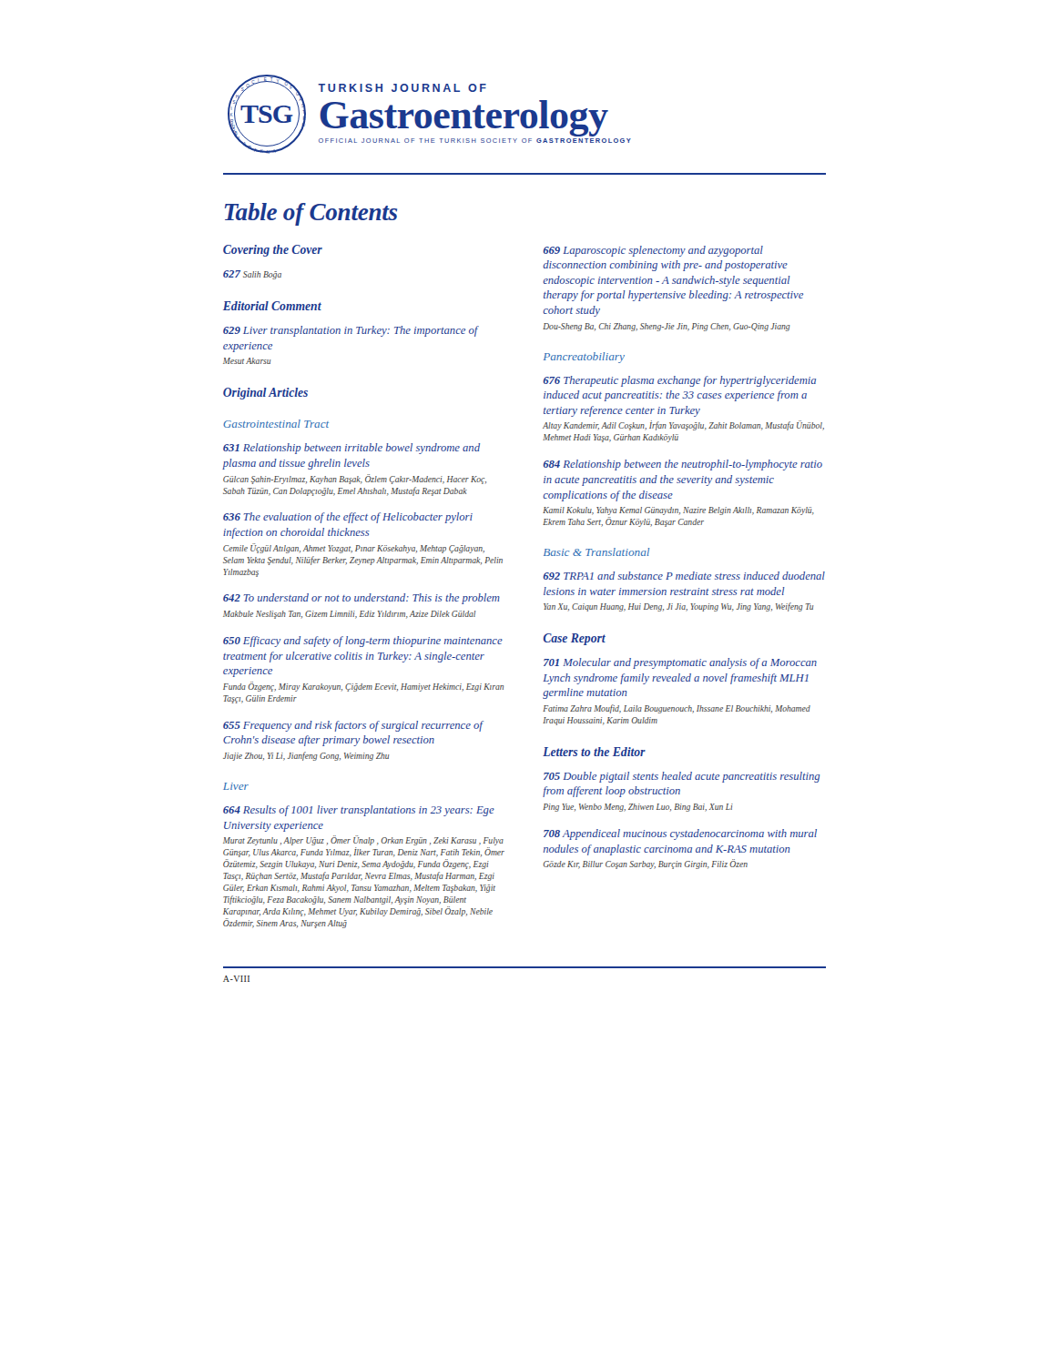T U R K I S H S O C I E T Y O F G A S T R O A N K A R A 1 9 5 6
TSG
Turkish Journal of
Gastroenterology
Official Journal of the Turkish Society of Gastroenterology
Table of Contents
Covering the Cover
627 Salih Boğa
Editorial Comment
629 Liver transplantation in Turkey: The importance of experience
Mesut Akarsu
Original Articles
Gastrointestinal Tract
631 Relationship between irritable bowel syndrome and plasma and tissue ghrelin levels
Gülcan Şahin-Eryılmaz, Kayhan Başak, Özlem Çakır-Madenci, Hacer Koç, Sabah Tüzün, Can Dolapçıoğlu, Emel Ahıshalı, Mustafa Reşat Dabak
636 The evaluation of the effect of Helicobacter pylori infection on choroidal thickness
Cemile Üçgül Atılgan, Ahmet Yozgat, Pınar Kösekahya, Mehtap Çağlayan, Selam Yekta Şendul, Nilüfer Berker, Zeynep Altıparmak, Emin Altıparmak, Pelin Yılmazbaş
642 To understand or not to understand: This is the problem
Makbule Neslişah Tan, Gizem Limnili, Ediz Yıldırım, Azize Dilek Güldal
650 Efficacy and safety of long-term thiopurine maintenance treatment for ulcerative colitis in Turkey: A single-center experience
Funda Özgenç, Miray Karakoyun, Çiğdem Ecevit, Hamiyet Hekimci, Ezgi Kıran Taşçı, Gülin Erdemir
655 Frequency and risk factors of surgical recurrence of Crohn's disease after primary bowel resection
Jiajie Zhou, Yi Li, Jianfeng Gong, Weiming Zhu
Liver
664 Results of 1001 liver transplantations in 23 years: Ege University experience
Murat Zeytunlu , Alper Uğuz , Ömer Ünalp , Orkan Ergün , Zeki Karasu , Fulya Günşar, Ulus Akarca, Funda Yılmaz, İlker Turan, Deniz Nart, Fatih Tekin, Ömer Özütemiz, Sezgin Ulukaya, Nuri Deniz, Sema Aydoğdu, Funda Özgenç, Ezgi Tasçı, Rüçhan Sertöz, Mustafa Parıldar, Nevra Elmas, Mustafa Harman, Ezgi Güler, Erkan Kısmalı, Rahmi Akyol, Tansu Yamazhan, Meltem Taşbakan, Yiğit Tiftikcioğlu, Feza Bacakoğlu, Sanem Nalbantgil, Ayşin Noyan, Bülent Karapınar, Arda Kılınç, Mehmet Uyar, Kubilay Demirağ, Sibel Özalp, Nebile Özdemir, Sinem Aras, Nurşen Altuğ
669 Laparoscopic splenectomy and azygoportal disconnection combining with pre- and postoperative endoscopic intervention - A sandwich-style sequential therapy for portal hypertensive bleeding: A retrospective cohort study
Dou-Sheng Ba, Chi Zhang, Sheng-Jie Jin, Ping Chen, Guo-Qing Jiang
Pancreatobiliary
676 Therapeutic plasma exchange for hypertriglyceridemia induced acut pancreatitis: the 33 cases experience from a tertiary reference center in Turkey
Altay Kandemir, Adil Coşkun, İrfan Yavaşoğlu, Zahit Bolaman, Mustafa Ünübol, Mehmet Hadi Yaşa, Gürhan Kadıköylü
684 Relationship between the neutrophil-to-lymphocyte ratio in acute pancreatitis and the severity and systemic complications of the disease
Kamil Kokulu, Yahya Kemal Günaydın, Nazire Belgin Akıllı, Ramazan Köylü, Ekrem Taha Sert, Öznur Köylü, Başar Cander
Basic & Translational
692 TRPA1 and substance P mediate stress induced duodenal lesions in water immersion restraint stress rat model
Yan Xu, Caiqun Huang, Hui Deng, Ji Jia, Youping Wu, Jing Yang, Weifeng Tu
Case Report
701 Molecular and presymptomatic analysis of a Moroccan Lynch syndrome family revealed a novel frameshift MLH1 germline mutation
Fatima Zahra Moufid, Laila Bouguenouch, Ihssane El Bouchikhi, Mohamed Iraqui Houssaini, Karim Ouldim
Letters to the Editor
705 Double pigtail stents healed acute pancreatitis resulting from afferent loop obstruction
Ping Yue, Wenbo Meng, Zhiwen Luo, Bing Bai, Xun Li
708 Appendiceal mucinous cystadenocarcinoma with mural nodules of anaplastic carcinoma and K-RAS mutation
Gözde Kır, Billur Coşan Sarbay, Burçin Girgin, Filiz Özen
A-VIII